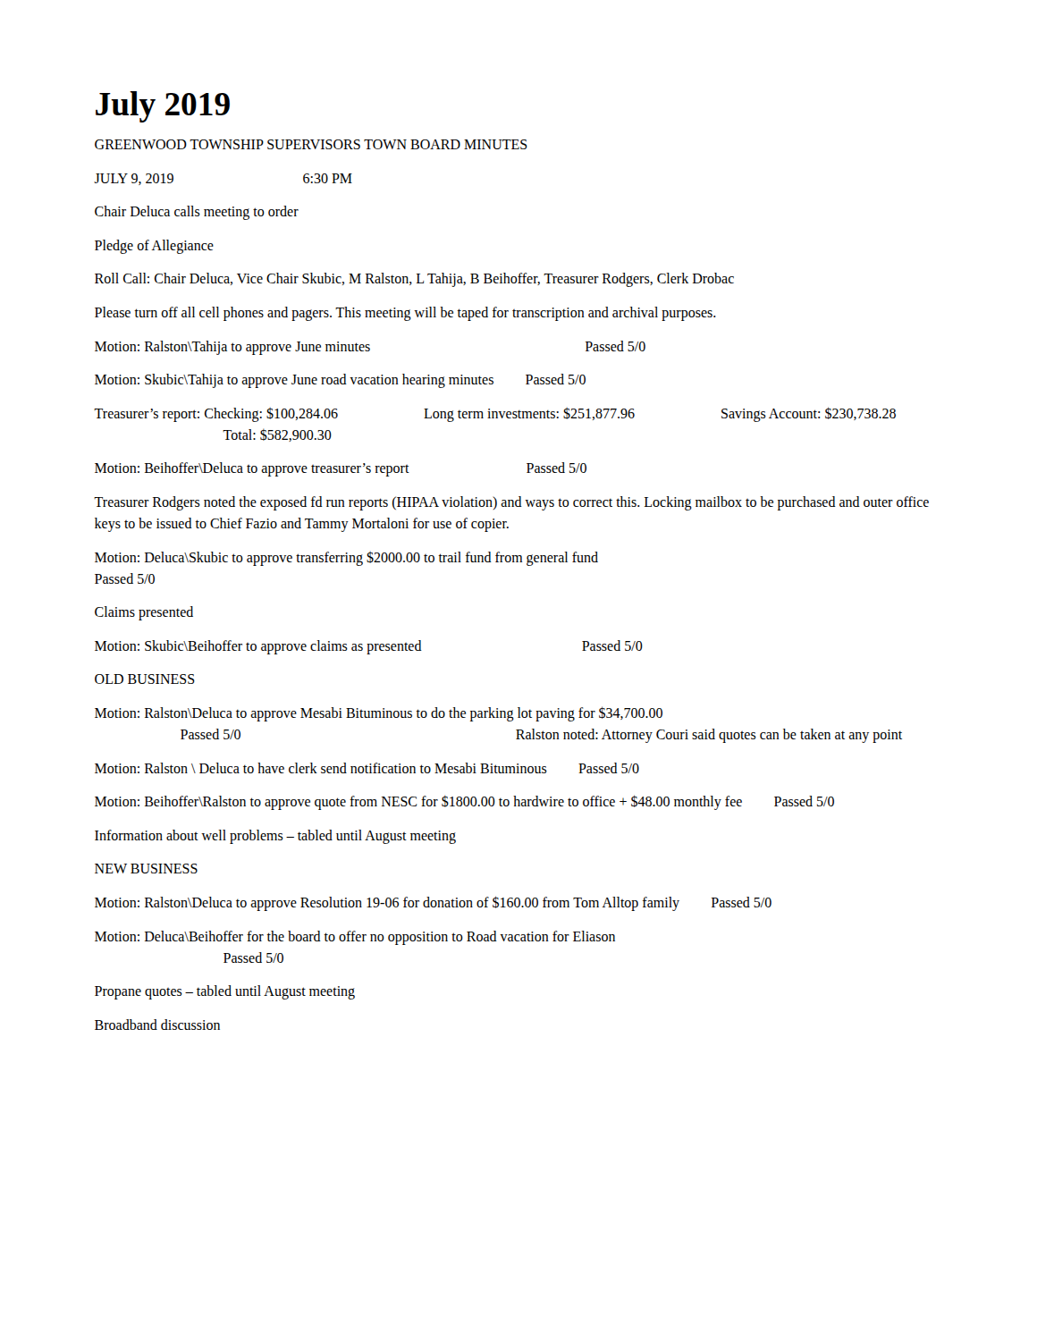July 2019
GREENWOOD TOWNSHIP SUPERVISORS TOWN BOARD MINUTES
JULY 9, 2019 6:30 PM
Chair Deluca calls meeting to order
Pledge of Allegiance
Roll Call: Chair Deluca, Vice Chair Skubic, M Ralston, L Tahija, B Beihoffer, Treasurer Rodgers, Clerk Drobac
Please turn off all cell phones and pagers. This meeting will be taped for transcription and archival purposes.
Motion: Ralston\Tahija to approve June minutes Passed 5/0
Motion: Skubic\Tahija to approve June road vacation hearing minutes Passed 5/0
Treasurer’s report: Checking: $100,284.06 Long term investments: $251,877.96 Savings Account: $230,738.28 Total: $582,900.30
Motion: Beihoffer\Deluca to approve treasurer’s report Passed 5/0
Treasurer Rodgers noted the exposed fd run reports (HIPAA violation) and ways to correct this. Locking mailbox to be purchased and outer office keys to be issued to Chief Fazio and Tammy Mortaloni for use of copier.
Motion: Deluca\Skubic to approve transferring $2000.00 to trail fund from general fund
Passed 5/0
Claims presented
Motion: Skubic\Beihoffer to approve claims as presented Passed 5/0
OLD BUSINESS
Motion: Ralston\Deluca to approve Mesabi Bituminous to do the parking lot paving for $34,700.00
Passed 5/0 Ralston noted: Attorney Couri said quotes can be taken at any point
Motion: Ralston \ Deluca to have clerk send notification to Mesabi Bituminous Passed 5/0
Motion: Beihoffer\Ralston to approve quote from NESC for $1800.00 to hardwire to office + $48.00 monthly fee Passed 5/0
Information about well problems – tabled until August meeting
NEW BUSINESS
Motion: Ralston\Deluca to approve Resolution 19-06 for donation of $160.00 from Tom Alltop family Passed 5/0
Motion: Deluca\Beihoffer for the board to offer no opposition to Road vacation for Eliason
Passed 5/0
Propane quotes – tabled until August meeting
Broadband discussion